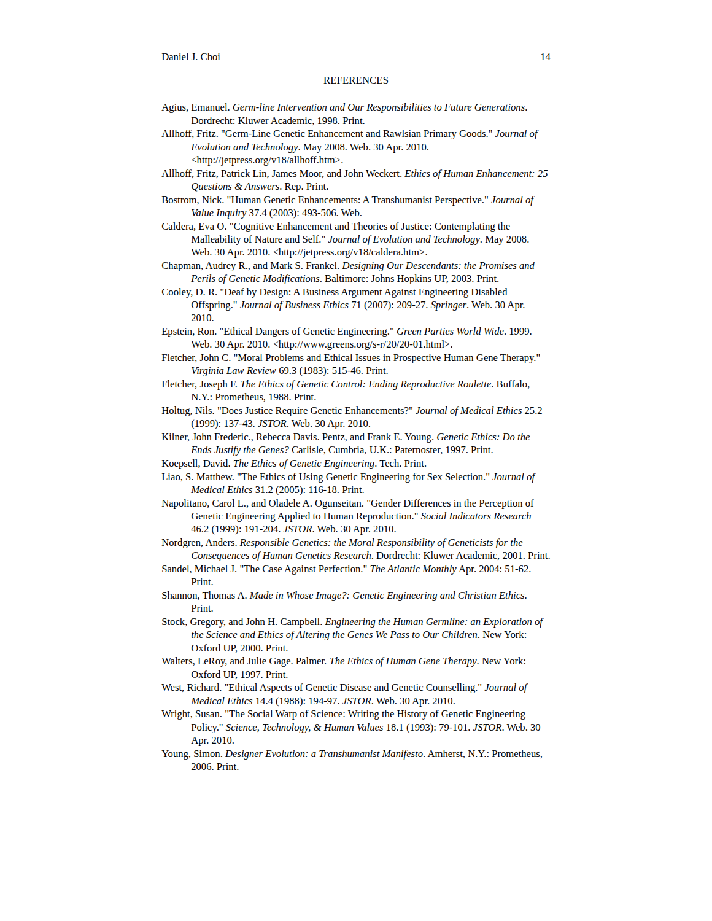Daniel J. Choi 14
REFERENCES
Agius, Emanuel. Germ-line Intervention and Our Responsibilities to Future Generations. Dordrecht: Kluwer Academic, 1998. Print.
Allhoff, Fritz. "Germ-Line Genetic Enhancement and Rawlsian Primary Goods." Journal of Evolution and Technology. May 2008. Web. 30 Apr. 2010. <http://jetpress.org/v18/allhoff.htm>.
Allhoff, Fritz, Patrick Lin, James Moor, and John Weckert. Ethics of Human Enhancement: 25 Questions & Answers. Rep. Print.
Bostrom, Nick. "Human Genetic Enhancements: A Transhumanist Perspective." Journal of Value Inquiry 37.4 (2003): 493-506. Web.
Caldera, Eva O. "Cognitive Enhancement and Theories of Justice: Contemplating the Malleability of Nature and Self." Journal of Evolution and Technology. May 2008. Web. 30 Apr. 2010. <http://jetpress.org/v18/caldera.htm>.
Chapman, Audrey R., and Mark S. Frankel. Designing Our Descendants: the Promises and Perils of Genetic Modifications. Baltimore: Johns Hopkins UP, 2003. Print.
Cooley, D. R. "Deaf by Design: A Business Argument Against Engineering Disabled Offspring." Journal of Business Ethics 71 (2007): 209-27. Springer. Web. 30 Apr. 2010.
Epstein, Ron. "Ethical Dangers of Genetic Engineering." Green Parties World Wide. 1999. Web. 30 Apr. 2010. <http://www.greens.org/s-r/20/20-01.html>.
Fletcher, John C. "Moral Problems and Ethical Issues in Prospective Human Gene Therapy." Virginia Law Review 69.3 (1983): 515-46. Print.
Fletcher, Joseph F. The Ethics of Genetic Control: Ending Reproductive Roulette. Buffalo, N.Y.: Prometheus, 1988. Print.
Holtug, Nils. "Does Justice Require Genetic Enhancements?" Journal of Medical Ethics 25.2 (1999): 137-43. JSTOR. Web. 30 Apr. 2010.
Kilner, John Frederic., Rebecca Davis. Pentz, and Frank E. Young. Genetic Ethics: Do the Ends Justify the Genes? Carlisle, Cumbria, U.K.: Paternoster, 1997. Print.
Koepsell, David. The Ethics of Genetic Engineering. Tech. Print.
Liao, S. Matthew. "The Ethics of Using Genetic Engineering for Sex Selection." Journal of Medical Ethics 31.2 (2005): 116-18. Print.
Napolitano, Carol L., and Oladele A. Ogunseitan. "Gender Differences in the Perception of Genetic Engineering Applied to Human Reproduction." Social Indicators Research 46.2 (1999): 191-204. JSTOR. Web. 30 Apr. 2010.
Nordgren, Anders. Responsible Genetics: the Moral Responsibility of Geneticists for the Consequences of Human Genetics Research. Dordrecht: Kluwer Academic, 2001. Print.
Sandel, Michael J. "The Case Against Perfection." The Atlantic Monthly Apr. 2004: 51-62. Print.
Shannon, Thomas A. Made in Whose Image?: Genetic Engineering and Christian Ethics. Print.
Stock, Gregory, and John H. Campbell. Engineering the Human Germline: an Exploration of the Science and Ethics of Altering the Genes We Pass to Our Children. New York: Oxford UP, 2000. Print.
Walters, LeRoy, and Julie Gage. Palmer. The Ethics of Human Gene Therapy. New York: Oxford UP, 1997. Print.
West, Richard. "Ethical Aspects of Genetic Disease and Genetic Counselling." Journal of Medical Ethics 14.4 (1988): 194-97. JSTOR. Web. 30 Apr. 2010.
Wright, Susan. "The Social Warp of Science: Writing the History of Genetic Engineering Policy." Science, Technology, & Human Values 18.1 (1993): 79-101. JSTOR. Web. 30 Apr. 2010.
Young, Simon. Designer Evolution: a Transhumanist Manifesto. Amherst, N.Y.: Prometheus, 2006. Print.